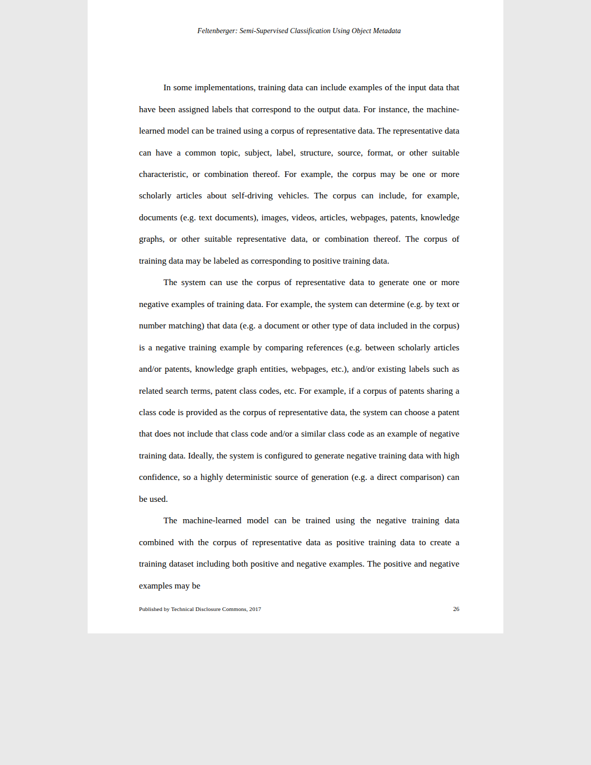Feltenberger: Semi-Supervised Classification Using Object Metadata
In some implementations, training data can include examples of the input data that have been assigned labels that correspond to the output data. For instance, the machine-learned model can be trained using a corpus of representative data. The representative data can have a common topic, subject, label, structure, source, format, or other suitable characteristic, or combination thereof. For example, the corpus may be one or more scholarly articles about self-driving vehicles. The corpus can include, for example, documents (e.g. text documents), images, videos, articles, webpages, patents, knowledge graphs, or other suitable representative data, or combination thereof. The corpus of training data may be labeled as corresponding to positive training data.
The system can use the corpus of representative data to generate one or more negative examples of training data. For example, the system can determine (e.g. by text or number matching) that data (e.g. a document or other type of data included in the corpus) is a negative training example by comparing references (e.g. between scholarly articles and/or patents, knowledge graph entities, webpages, etc.), and/or existing labels such as related search terms, patent class codes, etc. For example, if a corpus of patents sharing a class code is provided as the corpus of representative data, the system can choose a patent that does not include that class code and/or a similar class code as an example of negative training data. Ideally, the system is configured to generate negative training data with high confidence, so a highly deterministic source of generation (e.g. a direct comparison) can be used.
The machine-learned model can be trained using the negative training data combined with the corpus of representative data as positive training data to create a training dataset including both positive and negative examples. The positive and negative examples may be
Published by Technical Disclosure Commons, 2017 26